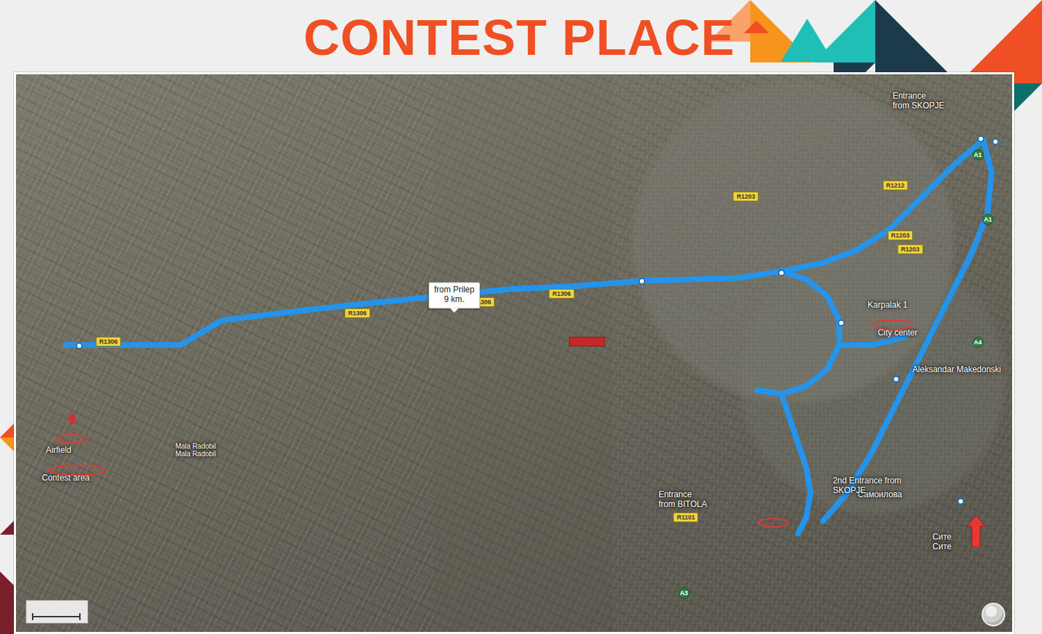Contest Place
R1306
R1306
R1306
R1306
R1203
R1212
R1203
R1203
R1101
A1
A1
A4
A3
Airfield
Contest area
Mala Radobil
Mala Radobil
City center
Karpalak 1
Aleksandar Makedonski
Самоилова
Entrance
from BITOLA
Сите
Сите
from Prilep
9 km.
Entrance
from SKOPJE
2nd Entrance from
SKOPJE